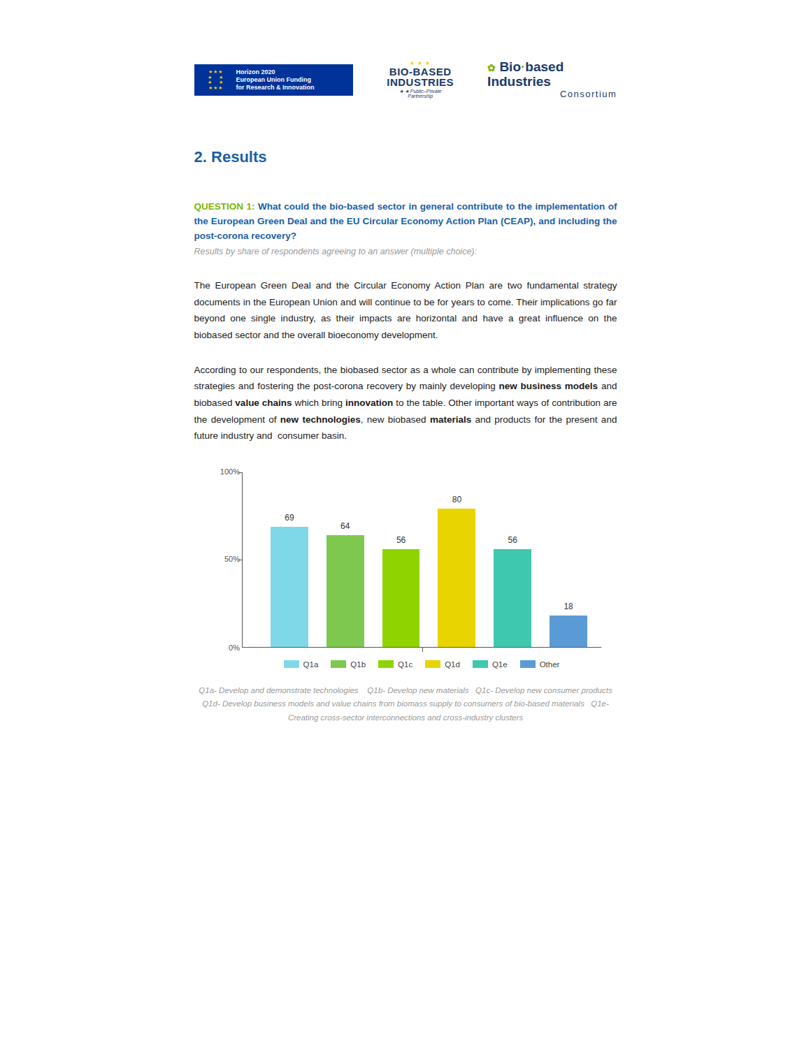★★★
★ ★
★ ★
★★★
Horizon 2020 European Union Funding for Research & Innovation
★ ★ ★
BIO-BASED
INDUSTRIES
★ ★ Public–Private Partnership
✿ Bio·based Industries
Consortium
2. Results
QUESTION 1: What could the bio-based sector in general contribute to the implementation of the European Green Deal and the EU Circular Economy Action Plan (CEAP), and including the post-corona recovery?
Results by share of respondents agreeing to an answer (multiple choice):
The European Green Deal and the Circular Economy Action Plan are two fundamental strategy documents in the European Union and will continue to be for years to come. Their implications go far beyond one single industry, as their impacts are horizontal and have a great influence on the biobased sector and the overall bioeconomy development.
According to our respondents, the biobased sector as a whole can contribute by implementing these strategies and fostering the post-corona recovery by mainly developing new business models and biobased value chains which bring innovation to the table. Other important ways of contribution are the development of new technologies, new biobased materials and products for the present and future industry and consumer basin.
100%
50%
0%
69
64
56
80
56
18
Q1a
Q1b
Q1c
Q1d
Q1e
Other
Q1a- Develop and demonstrate technologies Q1b- Develop new materials Q1c- Develop new consumer products
Q1d- Develop business models and value chains from biomass supply to consumers of bio-based materials Q1e-
Creating cross-sector interconnections and cross-industry clusters